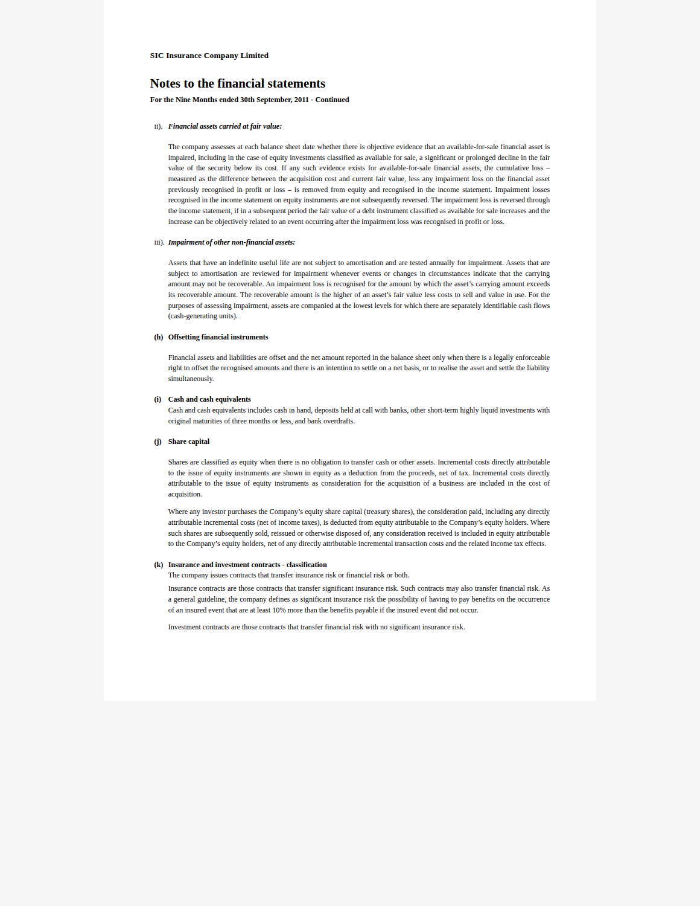SIC Insurance Company Limited
Notes to the financial statements
For the Nine Months ended 30th September, 2011 - Continued
ii).
Financial assets carried at fair value:
The company assesses at each balance sheet date whether there is objective evidence that an available-for-sale financial asset is impaired, including in the case of equity investments classified as available for sale, a significant or prolonged decline in the fair value of the security below its cost. If any such evidence exists for available-for-sale financial assets, the cumulative loss – measured as the difference between the acquisition cost and current fair value, less any impairment loss on the financial asset previously recognised in profit or loss – is removed from equity and recognised in the income statement. Impairment losses recognised in the income statement on equity instruments are not subsequently reversed. The impairment loss is reversed through the income statement, if in a subsequent period the fair value of a debt instrument classified as available for sale increases and the increase can be objectively related to an event occurring after the impairment loss was recognised in profit or loss.
iii).
Impairment of other non-financial assets:
Assets that have an indefinite useful life are not subject to amortisation and are tested annually for impairment. Assets that are subject to amortisation are reviewed for impairment whenever events or changes in circumstances indicate that the carrying amount may not be recoverable. An impairment loss is recognised for the amount by which the asset’s carrying amount exceeds its recoverable amount. The recoverable amount is the higher of an asset’s fair value less costs to sell and value in use. For the purposes of assessing impairment, assets are companied at the lowest levels for which there are separately identifiable cash flows (cash-generating units).
(h)
Offsetting financial instruments
Financial assets and liabilities are offset and the net amount reported in the balance sheet only when there is a legally enforceable right to offset the recognised amounts and there is an intention to settle on a net basis, or to realise the asset and settle the liability simultaneously.
(i)
Cash and cash equivalents
Cash and cash equivalents includes cash in hand, deposits held at call with banks, other short-term highly liquid investments with original maturities of three months or less, and bank overdrafts.
(j)
Share capital
Shares are classified as equity when there is no obligation to transfer cash or other assets. Incremental costs directly attributable to the issue of equity instruments are shown in equity as a deduction from the proceeds, net of tax. Incremental costs directly attributable to the issue of equity instruments as consideration for the acquisition of a business are included in the cost of acquisition.
Where any investor purchases the Company’s equity share capital (treasury shares), the consideration paid, including any directly attributable incremental costs (net of income taxes), is deducted from equity attributable to the Company’s equity holders. Where such shares are subsequently sold, reissued or otherwise disposed of, any consideration received is included in equity attributable to the Company’s equity holders, net of any directly attributable incremental transaction costs and the related income tax effects.
(k)
Insurance and investment contracts - classification
The company issues contracts that transfer insurance risk or financial risk or both.
Insurance contracts are those contracts that transfer significant insurance risk. Such contracts may also transfer financial risk. As a general guideline, the company defines as significant insurance risk the possibility of having to pay benefits on the occurrence of an insured event that are at least 10% more than the benefits payable if the insured event did not occur.
Investment contracts are those contracts that transfer financial risk with no significant insurance risk.